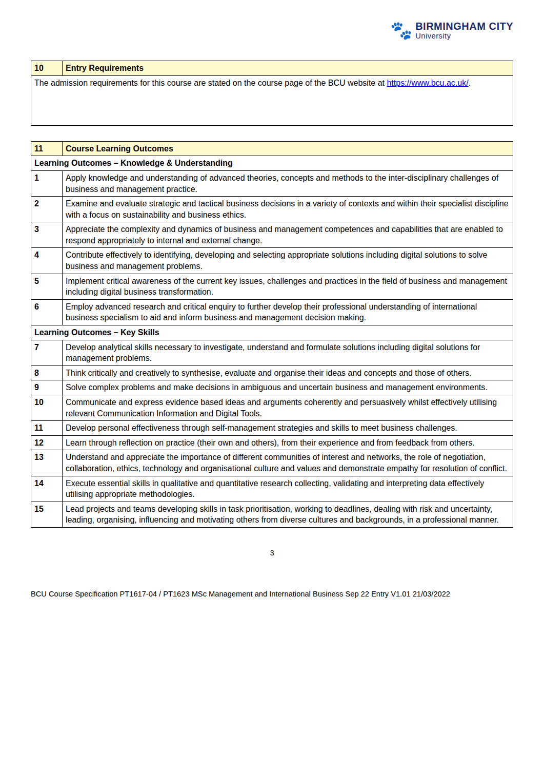🐾BIRMINGHAM CITYUniversity
| 10 | Entry Requirements |
| The admission requirements for this course are stated on the course page of the BCU website at https://www.bcu.ac.uk/ . |
| 11 | Course Learning Outcomes |
| Learning Outcomes – Knowledge & Understanding |
| 1 | Apply knowledge and understanding of advanced theories, concepts and methods to the inter-disciplinary challenges of business and management practice. |
| 2 | Examine and evaluate strategic and tactical business decisions in a variety of contexts and within their specialist discipline with a focus on sustainability and business ethics. |
| 3 | Appreciate the complexity and dynamics of business and management competences and capabilities that are enabled to respond appropriately to internal and external change. |
| 4 | Contribute effectively to identifying, developing and selecting appropriate solutions including digital solutions to solve business and management problems. |
| 5 | Implement critical awareness of the current key issues, challenges and practices in the field of business and management including digital business transformation. |
| 6 | Employ advanced research and critical enquiry to further develop their professional understanding of international business specialism to aid and inform business and management decision making. |
| Learning Outcomes – Key Skills |
| 7 | Develop analytical skills necessary to investigate, understand and formulate solutions including digital solutions for management problems. |
| 8 | Think critically and creatively to synthesise, evaluate and organise their ideas and concepts and those of others. |
| 9 | Solve complex problems and make decisions in ambiguous and uncertain business and management environments. |
| 10 | Communicate and express evidence based ideas and arguments coherently and persuasively whilst effectively utilising relevant Communication Information and Digital Tools. |
| 11 | Develop personal effectiveness through self-management strategies and skills to meet business challenges. |
| 12 | Learn through reflection on practice (their own and others), from their experience and from feedback from others. |
| 13 | Understand and appreciate the importance of different communities of interest and networks, the role of negotiation, collaboration, ethics, technology and organisational culture and values and demonstrate empathy for resolution of conflict. |
| 14 | Execute essential skills in qualitative and quantitative research collecting, validating and interpreting data effectively utilising appropriate methodologies. |
| 15 | Lead projects and teams developing skills in task prioritisation, working to deadlines, dealing with risk and uncertainty, leading, organising, influencing and motivating others from diverse cultures and backgrounds, in a professional manner. |
3
BCU Course Specification PT1617-04 / PT1623 MSc Management and International Business Sep 22 Entry V1.01 21/03/2022